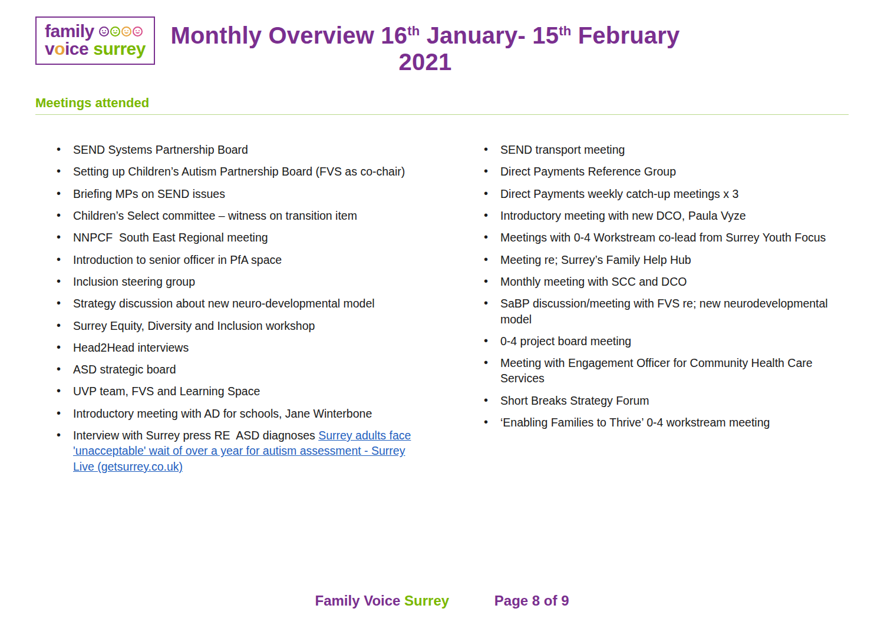family
voice surrey
Monthly Overview 16th January- 15th February 2021
Meetings attended
SEND Systems Partnership Board
Setting up Children’s Autism Partnership Board (FVS as co-chair)
Briefing MPs on SEND issues
Children’s Select committee – witness on transition item
NNPCF South East Regional meeting
Introduction to senior officer in PfA space
Inclusion steering group
Strategy discussion about new neuro-developmental model
Surrey Equity, Diversity and Inclusion workshop
Head2Head interviews
ASD strategic board
UVP team, FVS and Learning Space
Introductory meeting with AD for schools, Jane Winterbone
Interview with Surrey press RE ASD diagnoses Surrey adults face 'unacceptable' wait of over a year for autism assessment - Surrey Live (getsurrey.co.uk)
SEND transport meeting
Direct Payments Reference Group
Direct Payments weekly catch-up meetings x 3
Introductory meeting with new DCO, Paula Vyze
Meetings with 0-4 Workstream co-lead from Surrey Youth Focus
Meeting re; Surrey’s Family Help Hub
Monthly meeting with SCC and DCO
SaBP discussion/meeting with FVS re; new neurodevelopmental model
0-4 project board meeting
Meeting with Engagement Officer for Community Health Care Services
Short Breaks Strategy Forum
‘Enabling Families to Thrive’ 0-4 workstream meeting
Family Voice Surrey Page 8 of 9